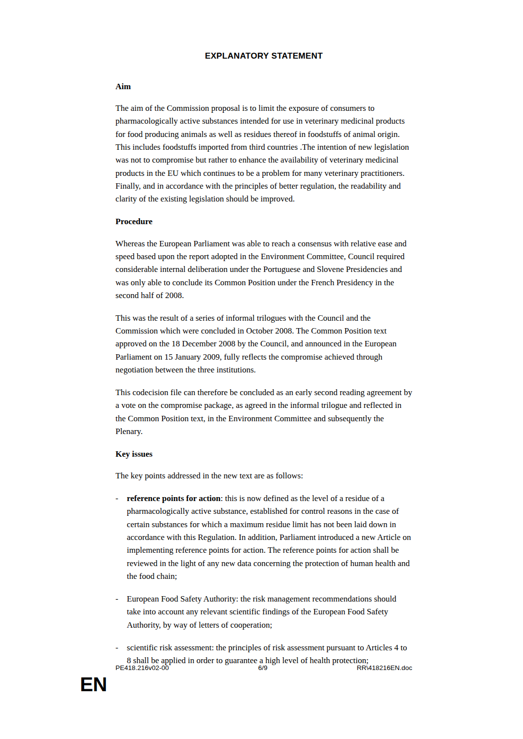EXPLANATORY STATEMENT
Aim
The aim of the Commission proposal is to limit the exposure of consumers to pharmacologically active substances intended for use in veterinary medicinal products for food producing animals as well as residues thereof in foodstuffs of animal origin. This includes foodstuffs imported from third countries .The intention of new legislation was not to compromise but rather to enhance the availability of veterinary medicinal products in the EU which continues to be a problem for many veterinary practitioners. Finally, and in accordance with the principles of better regulation, the readability and clarity of the existing legislation should be improved.
Procedure
Whereas the European Parliament was able to reach a consensus with relative ease and speed based upon the report adopted in the Environment Committee, Council required considerable internal deliberation under the Portuguese and Slovene Presidencies and was only able to conclude its Common Position under the French Presidency in the second half of 2008.
This was the result of a series of informal trilogues with the Council and the Commission which were concluded in October 2008. The Common Position text approved on the 18 December 2008 by the Council, and announced in the European Parliament on 15 January 2009, fully reflects the compromise achieved through negotiation between the three institutions.
This codecision file can therefore be concluded as an early second reading agreement by a vote on the compromise package, as agreed in the informal trilogue and reflected in the Common Position text, in the Environment Committee and subsequently the Plenary.
Key issues
The key points addressed in the new text are as follows:
reference points for action: this is now defined as the level of a residue of a pharmacologically active substance, established for control reasons in the case of certain substances for which a maximum residue limit has not been laid down in accordance with this Regulation. In addition, Parliament introduced a new Article on implementing reference points for action. The reference points for action shall be reviewed in the light of any new data concerning the protection of human health and the food chain;
European Food Safety Authority: the risk management recommendations should take into account any relevant scientific findings of the European Food Safety Authority, by way of letters of cooperation;
scientific risk assessment: the principles of risk assessment pursuant to Articles 4 to 8 shall be applied in order to guarantee a high level of health protection;
PE418.216v02-00 6/9 RR\418216EN.doc
EN